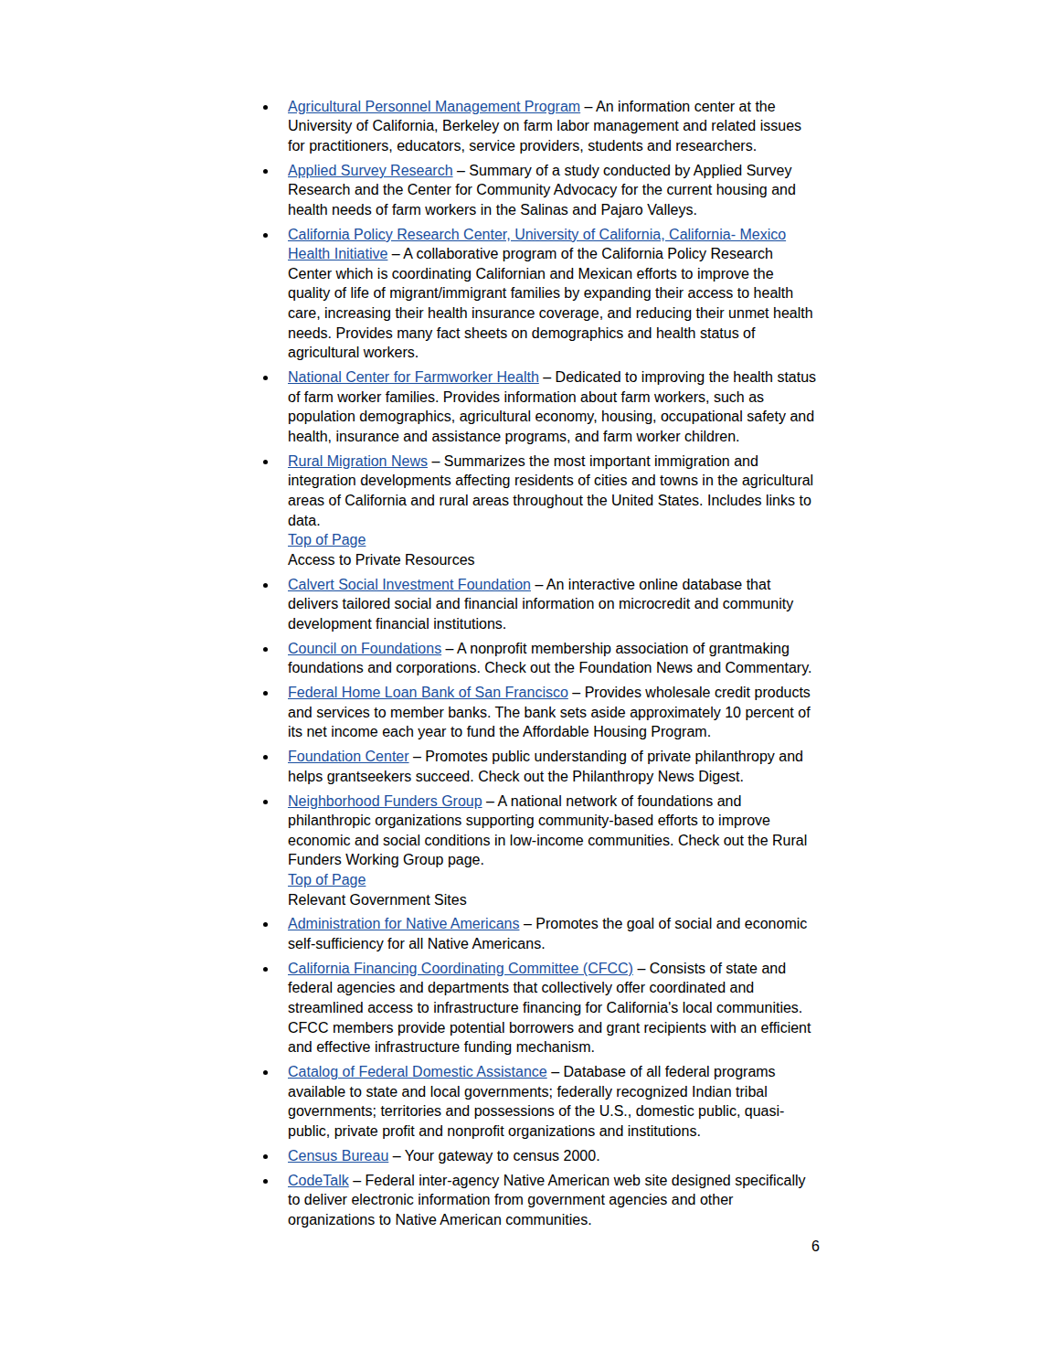Agricultural Personnel Management Program – An information center at the University of California, Berkeley on farm labor management and related issues for practitioners, educators, service providers, students and researchers.
Applied Survey Research – Summary of a study conducted by Applied Survey Research and the Center for Community Advocacy for the current housing and health needs of farm workers in the Salinas and Pajaro Valleys.
California Policy Research Center, University of California, California- Mexico Health Initiative – A collaborative program of the California Policy Research Center which is coordinating Californian and Mexican efforts to improve the quality of life of migrant/immigrant families by expanding their access to health care, increasing their health insurance coverage, and reducing their unmet health needs. Provides many fact sheets on demographics and health status of agricultural workers.
National Center for Farmworker Health – Dedicated to improving the health status of farm worker families. Provides information about farm workers, such as population demographics, agricultural economy, housing, occupational safety and health, insurance and assistance programs, and farm worker children.
Rural Migration News – Summarizes the most important immigration and integration developments affecting residents of cities and towns in the agricultural areas of California and rural areas throughout the United States. Includes links to data. Top of Page Access to Private Resources
Calvert Social Investment Foundation – An interactive online database that delivers tailored social and financial information on microcredit and community development financial institutions.
Council on Foundations – A nonprofit membership association of grantmaking foundations and corporations. Check out the Foundation News and Commentary.
Federal Home Loan Bank of San Francisco – Provides wholesale credit products and services to member banks. The bank sets aside approximately 10 percent of its net income each year to fund the Affordable Housing Program.
Foundation Center – Promotes public understanding of private philanthropy and helps grantseekers succeed. Check out the Philanthropy News Digest.
Neighborhood Funders Group – A national network of foundations and philanthropic organizations supporting community-based efforts to improve economic and social conditions in low-income communities. Check out the Rural Funders Working Group page. Top of Page Relevant Government Sites
Administration for Native Americans – Promotes the goal of social and economic self-sufficiency for all Native Americans.
California Financing Coordinating Committee (CFCC) – Consists of state and federal agencies and departments that collectively offer coordinated and streamlined access to infrastructure financing for California's local communities. CFCC members provide potential borrowers and grant recipients with an efficient and effective infrastructure funding mechanism.
Catalog of Federal Domestic Assistance – Database of all federal programs available to state and local governments; federally recognized Indian tribal governments; territories and possessions of the U.S., domestic public, quasi-public, private profit and nonprofit organizations and institutions.
Census Bureau – Your gateway to census 2000.
CodeTalk – Federal inter-agency Native American web site designed specifically to deliver electronic information from government agencies and other organizations to Native American communities.
6